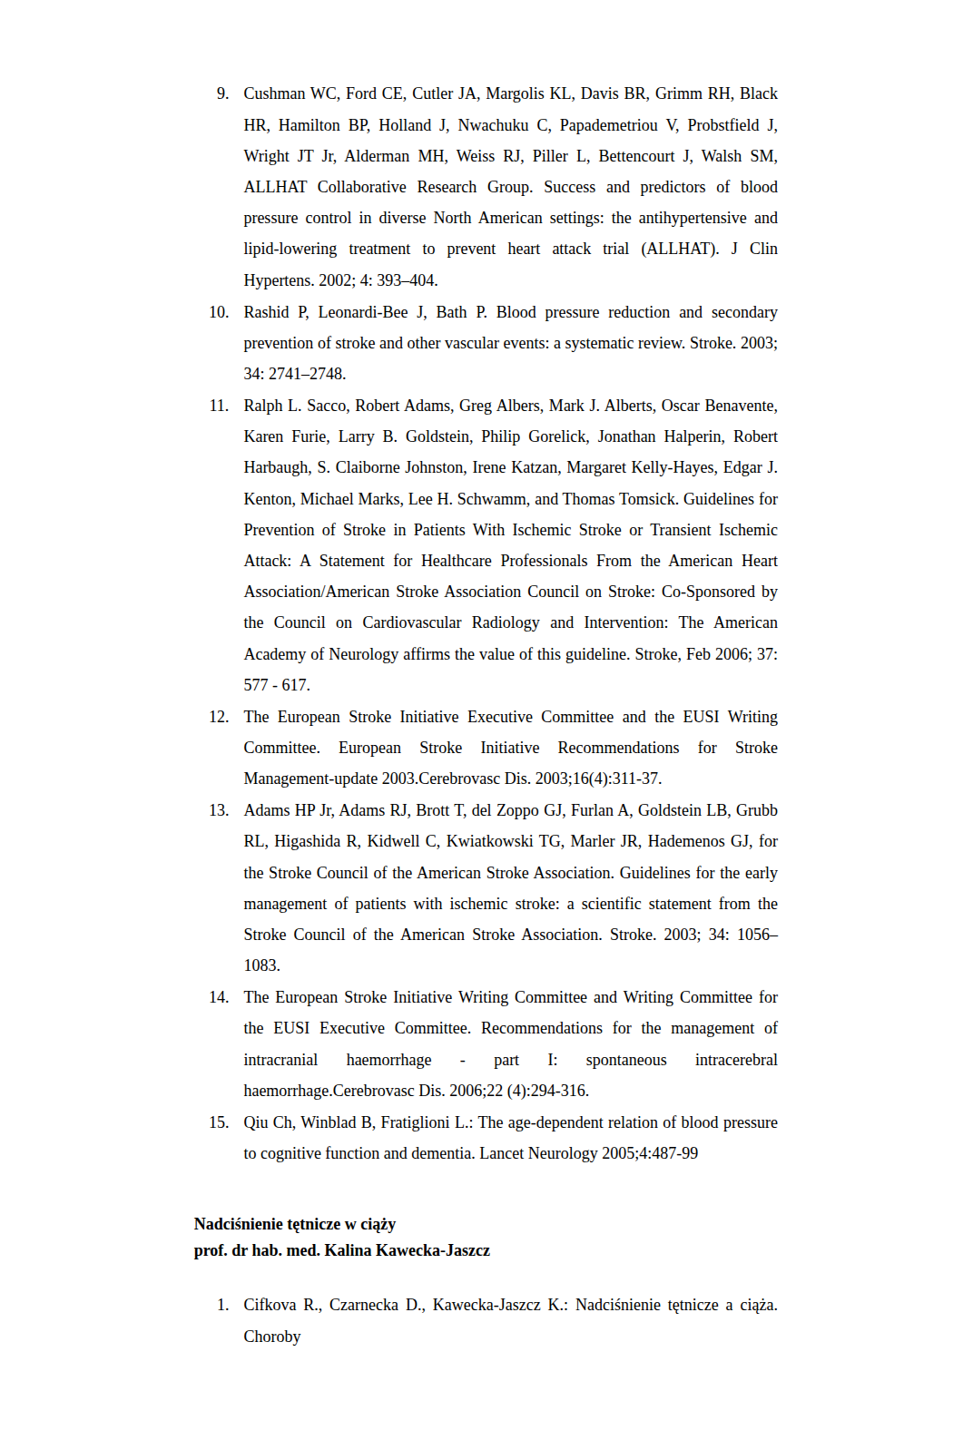Cushman WC, Ford CE, Cutler JA, Margolis KL, Davis BR, Grimm RH, Black HR, Hamilton BP, Holland J, Nwachuku C, Papademetriou V, Probstfield J, Wright JT Jr, Alderman MH, Weiss RJ, Piller L, Bettencourt J, Walsh SM, ALLHAT Collaborative Research Group. Success and predictors of blood pressure control in diverse North American settings: the antihypertensive and lipid-lowering treatment to prevent heart attack trial (ALLHAT). J Clin Hypertens. 2002; 4: 393–404.
Rashid P, Leonardi-Bee J, Bath P. Blood pressure reduction and secondary prevention of stroke and other vascular events: a systematic review. Stroke. 2003; 34: 2741–2748.
Ralph L. Sacco, Robert Adams, Greg Albers, Mark J. Alberts, Oscar Benavente, Karen Furie, Larry B. Goldstein, Philip Gorelick, Jonathan Halperin, Robert Harbaugh, S. Claiborne Johnston, Irene Katzan, Margaret Kelly-Hayes, Edgar J. Kenton, Michael Marks, Lee H. Schwamm, and Thomas Tomsick. Guidelines for Prevention of Stroke in Patients With Ischemic Stroke or Transient Ischemic Attack: A Statement for Healthcare Professionals From the American Heart Association/American Stroke Association Council on Stroke: Co-Sponsored by the Council on Cardiovascular Radiology and Intervention: The American Academy of Neurology affirms the value of this guideline. Stroke, Feb 2006; 37: 577 - 617.
The European Stroke Initiative Executive Committee and the EUSI Writing Committee. European Stroke Initiative Recommendations for Stroke Management-update 2003.Cerebrovasc Dis. 2003;16(4):311-37.
Adams HP Jr, Adams RJ, Brott T, del Zoppo GJ, Furlan A, Goldstein LB, Grubb RL, Higashida R, Kidwell C, Kwiatkowski TG, Marler JR, Hademenos GJ, for the Stroke Council of the American Stroke Association. Guidelines for the early management of patients with ischemic stroke: a scientific statement from the Stroke Council of the American Stroke Association. Stroke. 2003; 34: 1056–1083.
The European Stroke Initiative Writing Committee and Writing Committee for the EUSI Executive Committee. Recommendations for the management of intracranial haemorrhage - part I: spontaneous intracerebral haemorrhage.Cerebrovasc Dis. 2006;22 (4):294-316.
Qiu Ch, Winblad B, Fratiglioni L.: The age-dependent relation of blood pressure to cognitive function and dementia. Lancet Neurology 2005;4:487-99
Nadciśnienie tętnicze w ciąży
prof. dr hab. med. Kalina Kawecka-Jaszcz
Cifkova R., Czarnecka D., Kawecka-Jaszcz K.: Nadciśnienie tętnicze a ciąża. Choroby